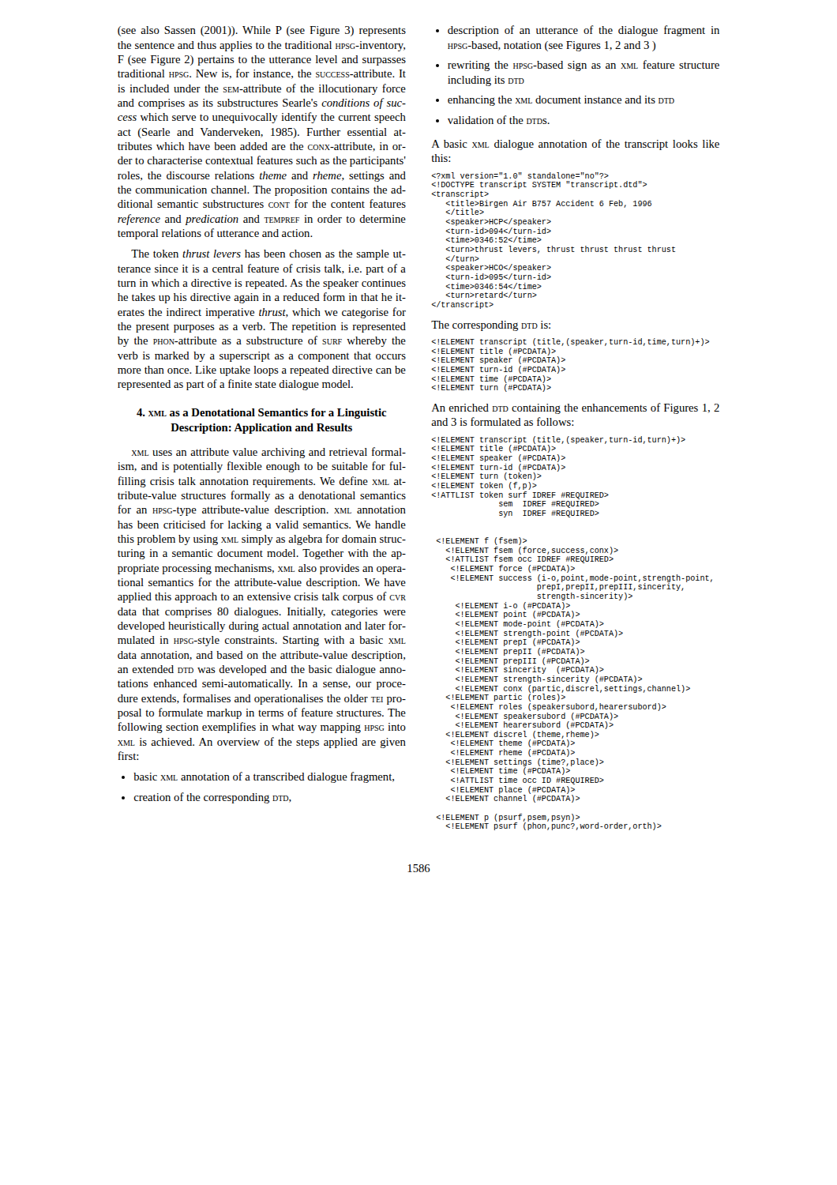(see also Sassen (2001)). While P (see Figure 3) represents the sentence and thus applies to the traditional hpsg-inventory, F (see Figure 2) pertains to the utterance level and surpasses traditional hpsg. New is, for instance, the success-attribute. It is included under the sem-attribute of the illocutionary force and comprises as its substructures Searle's conditions of success which serve to unequivocally identify the current speech act (Searle and Vanderveken, 1985). Further essential attributes which have been added are the conx-attribute, in order to characterise contextual features such as the participants' roles, the discourse relations theme and rheme, settings and the communication channel. The proposition contains the additional semantic substructures cont for the content features reference and predication and tempref in order to determine temporal relations of utterance and action.
The token thrust levers has been chosen as the sample utterance since it is a central feature of crisis talk, i.e. part of a turn in which a directive is repeated. As the speaker continues he takes up his directive again in a reduced form in that he iterates the indirect imperative thrust, which we categorise for the present purposes as a verb. The repetition is represented by the phon-attribute as a substructure of surf whereby the verb is marked by a superscript as a component that occurs more than once. Like uptake loops a repeated directive can be represented as part of a finite state dialogue model.
4. xml as a Denotational Semantics for a Linguistic Description: Application and Results
xml uses an attribute value archiving and retrieval formalism, and is potentially flexible enough to be suitable for fulfilling crisis talk annotation requirements. We define xml attribute-value structures formally as a denotational semantics for an hpsg-type attribute-value description. xml annotation has been criticised for lacking a valid semantics. We handle this problem by using xml simply as algebra for domain structuring in a semantic document model. Together with the appropriate processing mechanisms, xml also provides an operational semantics for the attribute-value description. We have applied this approach to an extensive crisis talk corpus of cvr data that comprises 80 dialogues. Initially, categories were developed heuristically during actual annotation and later formulated in hpsg-style constraints. Starting with a basic xml data annotation, and based on the attribute-value description, an extended dtd was developed and the basic dialogue annotations enhanced semi-automatically. In a sense, our procedure extends, formalises and operationalises the older tei proposal to formulate markup in terms of feature structures. The following section exemplifies in what way mapping hpsg into xml is achieved. An overview of the steps applied are given first:
basic xml annotation of a transcribed dialogue fragment,
creation of the corresponding dtd,
description of an utterance of the dialogue fragment in hpsg-based, notation (see Figures 1, 2 and 3 )
rewriting the hpsg-based sign as an xml feature structure including its dtd
enhancing the xml document instance and its dtd
validation of the dtds.
A basic xml dialogue annotation of the transcript looks like this:
<?xml version="1.0" standalone="no"?>
<!DOCTYPE transcript SYSTEM "transcript.dtd">
<transcript>
   <title>Birgen Air B757 Accident 6 Feb, 1996
   </title>
   <speaker>HCP</speaker>
   <turn-id>094</turn-id>
   <time>0346:52</time>
   <turn>thrust levers, thrust thrust thrust thrust
   </turn>
   <speaker>HCO</speaker>
   <turn-id>095</turn-id>
   <time>0346:54</time>
   <turn>retard</turn>
</transcript>
The corresponding dtd is:
<!ELEMENT transcript (title,(speaker,turn-id,time,turn)+)>
<!ELEMENT title (#PCDATA)>
<!ELEMENT speaker (#PCDATA)>
<!ELEMENT turn-id (#PCDATA)>
<!ELEMENT time (#PCDATA)>
<!ELEMENT turn (#PCDATA)>
An enriched dtd containing the enhancements of Figures 1, 2 and 3 is formulated as follows:
<!ELEMENT transcript (title,(speaker,turn-id,turn)+)>
<!ELEMENT title (#PCDATA)>
<!ELEMENT speaker (#PCDATA)>
<!ELEMENT turn-id (#PCDATA)>
<!ELEMENT turn (token)>
<!ELEMENT token (f,p)>
<!ATTLIST token surf IDREF #REQUIRED>
              sem  IDREF #REQUIRED>
              syn  IDREF #REQUIRED>


 <!ELEMENT f (fsem)>
   <!ELEMENT fsem (force,success,conx)>
   <!ATTLIST fsem occ IDREF #REQUIRED>
    <!ELEMENT force (#PCDATA)>
    <!ELEMENT success (i-o,point,mode-point,strength-point,
                      prepI,prepII,prepIII,sincerity,
                      strength-sincerity)>
     <!ELEMENT i-o (#PCDATA)>
     <!ELEMENT point (#PCDATA)>
     <!ELEMENT mode-point (#PCDATA)>
     <!ELEMENT strength-point (#PCDATA)>
     <!ELEMENT prepI (#PCDATA)>
     <!ELEMENT prepII (#PCDATA)>
     <!ELEMENT prepIII (#PCDATA)>
     <!ELEMENT sincerity  (#PCDATA)>
     <!ELEMENT strength-sincerity (#PCDATA)>
     <!ELEMENT conx (partic,discrel,settings,channel)>
   <!ELEMENT partic (roles)>
    <!ELEMENT roles (speakersubord,hearersubord)>
     <!ELEMENT speakersubord (#PCDATA)>
     <!ELEMENT hearersubord (#PCDATA)>
   <!ELEMENT discrel (theme,rheme)>
    <!ELEMENT theme (#PCDATA)>
    <!ELEMENT rheme (#PCDATA)>
   <!ELEMENT settings (time?,place)>
    <!ELEMENT time (#PCDATA)>
    <!ATTLIST time occ ID #REQUIRED>
    <!ELEMENT place (#PCDATA)>
   <!ELEMENT channel (#PCDATA)>

 <!ELEMENT p (psurf,psem,psyn)>
   <!ELEMENT psurf (phon,punc?,word-order,orth)>
1586